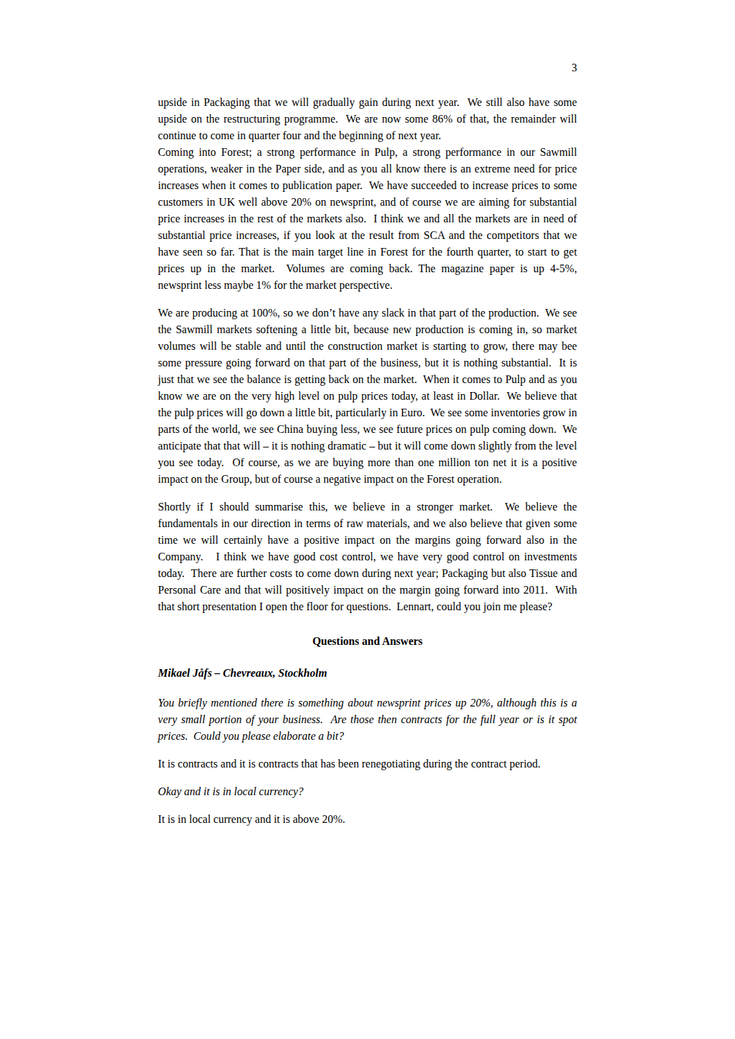3
upside in Packaging that we will gradually gain during next year. We still also have some upside on the restructuring programme. We are now some 86% of that, the remainder will continue to come in quarter four and the beginning of next year.
Coming into Forest; a strong performance in Pulp, a strong performance in our Sawmill operations, weaker in the Paper side, and as you all know there is an extreme need for price increases when it comes to publication paper. We have succeeded to increase prices to some customers in UK well above 20% on newsprint, and of course we are aiming for substantial price increases in the rest of the markets also. I think we and all the markets are in need of substantial price increases, if you look at the result from SCA and the competitors that we have seen so far. That is the main target line in Forest for the fourth quarter, to start to get prices up in the market. Volumes are coming back. The magazine paper is up 4-5%, newsprint less maybe 1% for the market perspective.
We are producing at 100%, so we don’t have any slack in that part of the production. We see the Sawmill markets softening a little bit, because new production is coming in, so market volumes will be stable and until the construction market is starting to grow, there may bee some pressure going forward on that part of the business, but it is nothing substantial. It is just that we see the balance is getting back on the market. When it comes to Pulp and as you know we are on the very high level on pulp prices today, at least in Dollar. We believe that the pulp prices will go down a little bit, particularly in Euro. We see some inventories grow in parts of the world, we see China buying less, we see future prices on pulp coming down. We anticipate that that will – it is nothing dramatic – but it will come down slightly from the level you see today. Of course, as we are buying more than one million ton net it is a positive impact on the Group, but of course a negative impact on the Forest operation.
Shortly if I should summarise this, we believe in a stronger market. We believe the fundamentals in our direction in terms of raw materials, and we also believe that given some time we will certainly have a positive impact on the margins going forward also in the Company. I think we have good cost control, we have very good control on investments today. There are further costs to come down during next year; Packaging but also Tissue and Personal Care and that will positively impact on the margin going forward into 2011. With that short presentation I open the floor for questions. Lennart, could you join me please?
Questions and Answers
Mikael Jåfs – Chevreaux, Stockholm
You briefly mentioned there is something about newsprint prices up 20%, although this is a very small portion of your business. Are those then contracts for the full year or is it spot prices. Could you please elaborate a bit?
It is contracts and it is contracts that has been renegotiating during the contract period.
Okay and it is in local currency?
It is in local currency and it is above 20%.